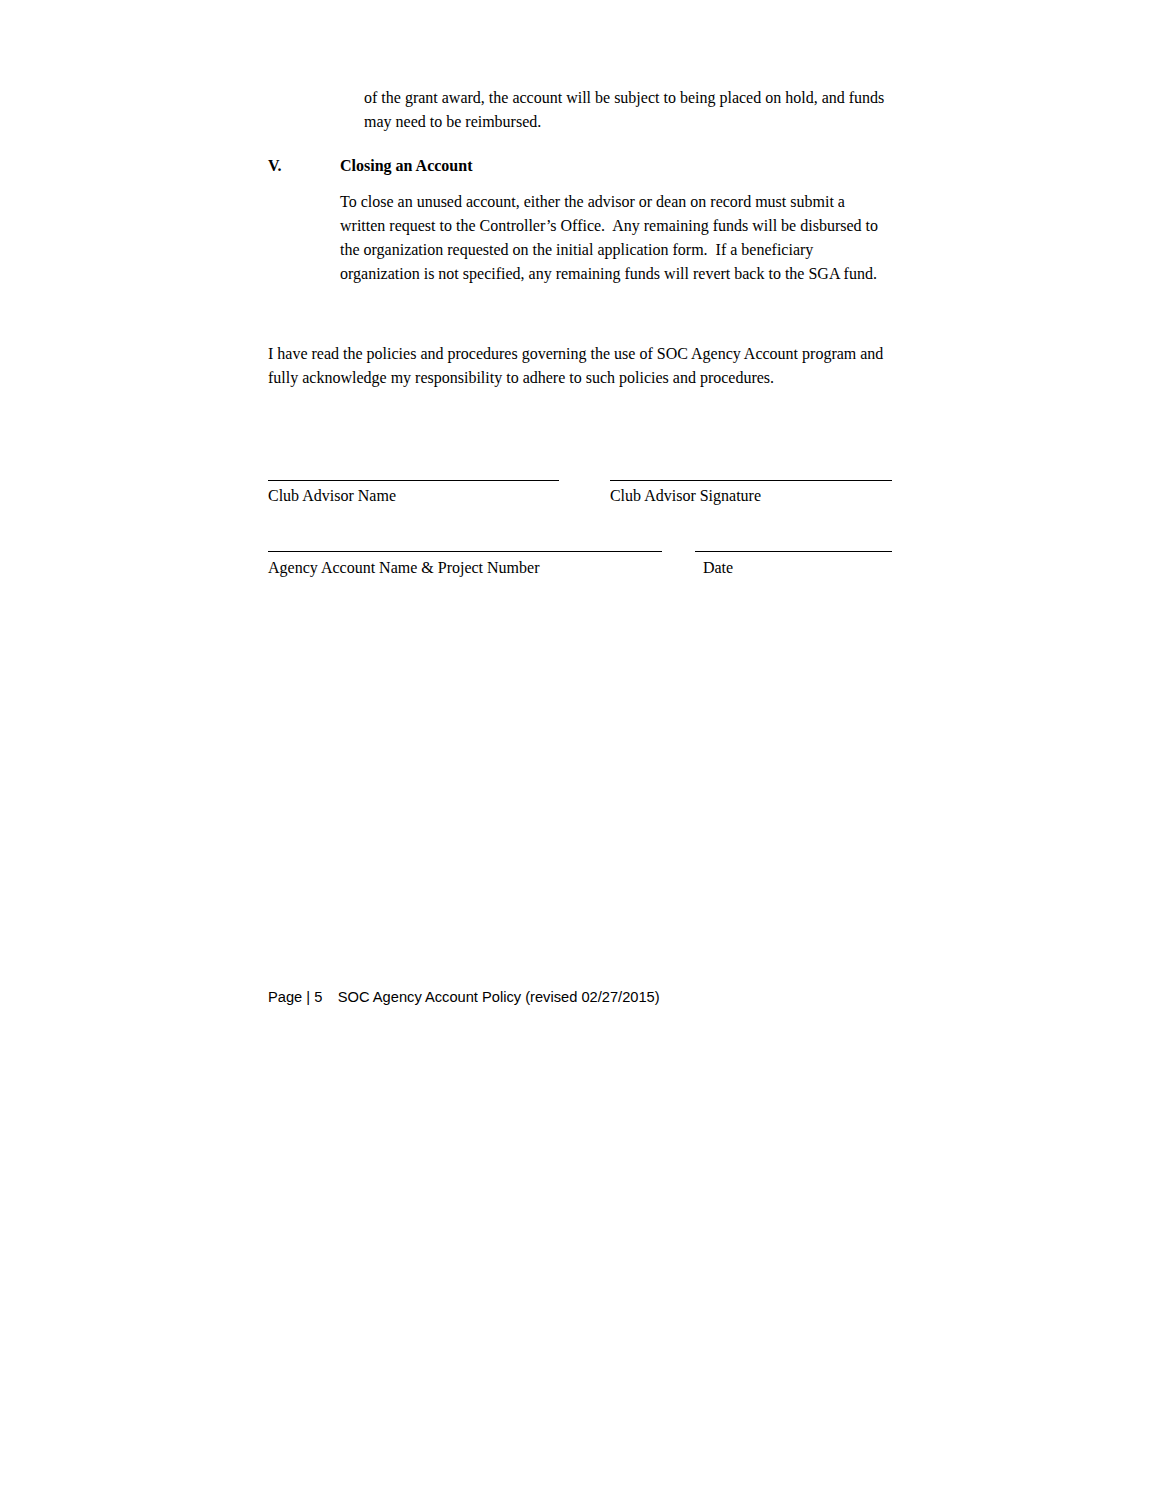of the grant award, the account will be subject to being placed on hold, and funds may need to be reimbursed.
V. Closing an Account
To close an unused account, either the advisor or dean on record must submit a written request to the Controller’s Office. Any remaining funds will be disbursed to the organization requested on the initial application form. If a beneficiary organization is not specified, any remaining funds will revert back to the SGA fund.
I have read the policies and procedures governing the use of SOC Agency Account program and fully acknowledge my responsibility to adhere to such policies and procedures.
Club Advisor Name
Club Advisor Signature
Agency Account Name & Project Number
Date
Page | 5 SOC Agency Account Policy (revised 02/27/2015)